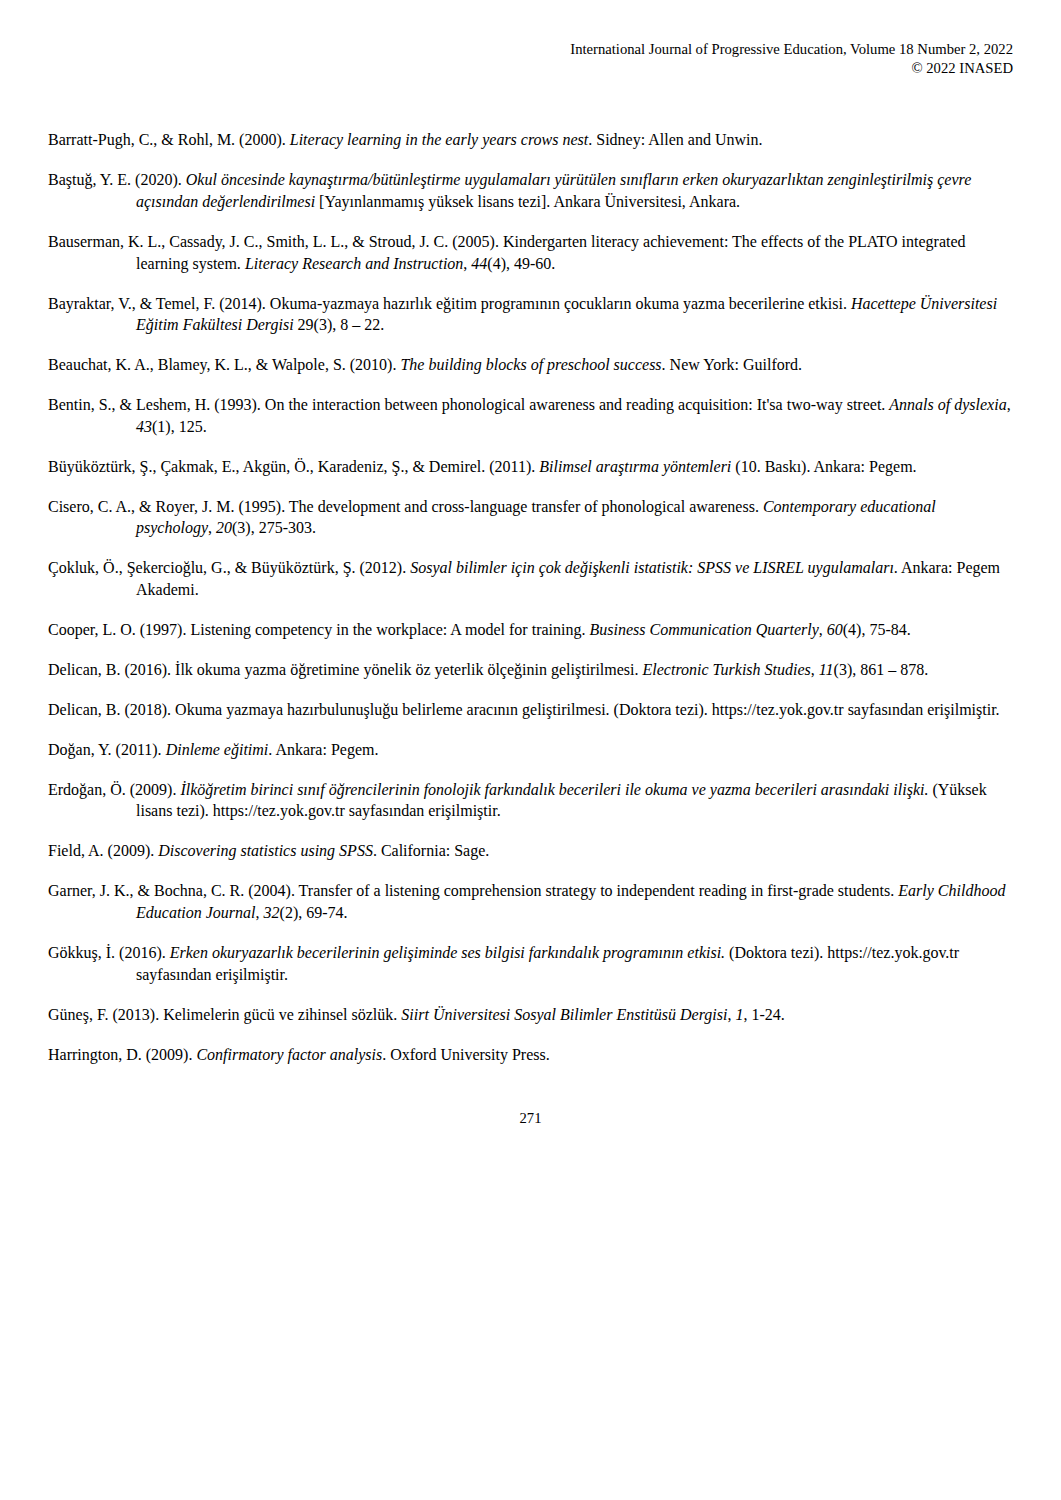International Journal of Progressive Education, Volume 18 Number 2, 2022
© 2022 INASED
Barratt-Pugh, C., & Rohl, M. (2000). Literacy learning in the early years crows nest. Sidney: Allen and Unwin.
Baştuğ, Y. E. (2020). Okul öncesinde kaynaştırma/bütünleştirme uygulamaları yürütülen sınıfların erken okuryazarlıktan zenginleştirilmiş çevre açısından değerlendirilmesi [Yayınlanmamış yüksek lisans tezi]. Ankara Üniversitesi, Ankara.
Bauserman, K. L., Cassady, J. C., Smith, L. L., & Stroud, J. C. (2005). Kindergarten literacy achievement: The effects of the PLATO integrated learning system. Literacy Research and Instruction, 44(4), 49-60.
Bayraktar, V., & Temel, F. (2014). Okuma-yazmaya hazırlık eğitim programının çocukların okuma yazma becerilerine etkisi. Hacettepe Üniversitesi Eğitim Fakültesi Dergisi 29(3), 8 – 22.
Beauchat, K. A., Blamey, K. L., & Walpole, S. (2010). The building blocks of preschool success. New York: Guilford.
Bentin, S., & Leshem, H. (1993). On the interaction between phonological awareness and reading acquisition: It'sa two-way street. Annals of dyslexia, 43(1), 125.
Büyüköztürk, Ş., Çakmak, E., Akgün, Ö., Karadeniz, Ş., & Demirel. (2011). Bilimsel araştırma yöntemleri (10. Baskı). Ankara: Pegem.
Cisero, C. A., & Royer, J. M. (1995). The development and cross-language transfer of phonological awareness. Contemporary educational psychology, 20(3), 275-303.
Çokluk, Ö., Şekercioğlu, G., & Büyüköztürk, Ş. (2012). Sosyal bilimler için çok değişkenli istatistik: SPSS ve LISREL uygulamaları. Ankara: Pegem Akademi.
Cooper, L. O. (1997). Listening competency in the workplace: A model for training. Business Communication Quarterly, 60(4), 75-84.
Delican, B. (2016). İlk okuma yazma öğretimine yönelik öz yeterlik ölçeğinin geliştirilmesi. Electronic Turkish Studies, 11(3), 861 – 878.
Delican, B. (2018). Okuma yazmaya hazırbulunuşluğu belirleme aracının geliştirilmesi. (Doktora tezi). https://tez.yok.gov.tr sayfasından erişilmiştir.
Doğan, Y. (2011). Dinleme eğitimi. Ankara: Pegem.
Erdoğan, Ö. (2009). İlköğretim birinci sınıf öğrencilerinin fonolojik farkındalık becerileri ile okuma ve yazma becerileri arasındaki ilişki. (Yüksek lisans tezi). https://tez.yok.gov.tr sayfasından erişilmiştir.
Field, A. (2009). Discovering statistics using SPSS. California: Sage.
Garner, J. K., & Bochna, C. R. (2004). Transfer of a listening comprehension strategy to independent reading in first-grade students. Early Childhood Education Journal, 32(2), 69-74.
Gökkuş, İ. (2016). Erken okuryazarlık becerilerinin gelişiminde ses bilgisi farkındalık programının etkisi. (Doktora tezi). https://tez.yok.gov.tr sayfasından erişilmiştir.
Güneş, F. (2013). Kelimelerin gücü ve zihinsel sözlük. Siirt Üniversitesi Sosyal Bilimler Enstitüsü Dergisi, 1, 1-24.
Harrington, D. (2009). Confirmatory factor analysis. Oxford University Press.
271